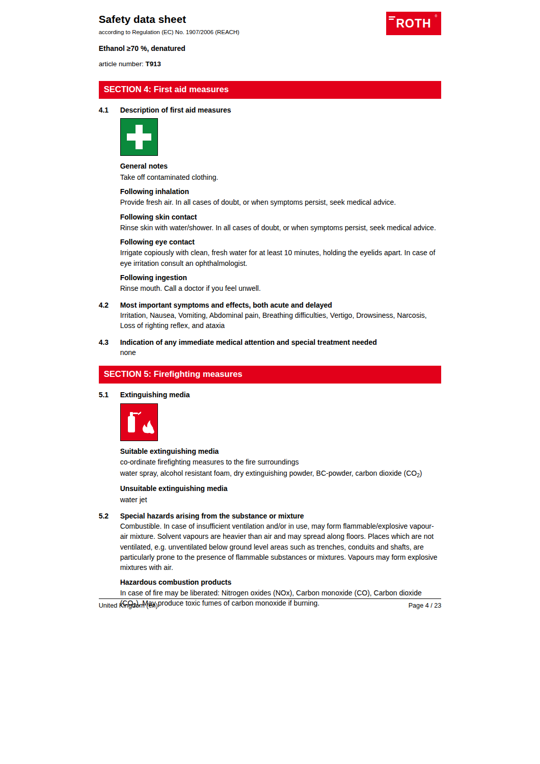ROTH ®
Safety data sheet
according to Regulation (EC) No. 1907/2006 (REACH)
Ethanol ≥70 %, denatured
article number: T913
SECTION 4: First aid measures
4.1
Description of first aid measures
General notes
Take off contaminated clothing.
Following inhalation
Provide fresh air. In all cases of doubt, or when symptoms persist, seek medical advice.
Following skin contact
Rinse skin with water/shower. In all cases of doubt, or when symptoms persist, seek medical advice.
Following eye contact
Irrigate copiously with clean, fresh water for at least 10 minutes, holding the eyelids apart. In case of eye irritation consult an ophthalmologist.
Following ingestion
Rinse mouth. Call a doctor if you feel unwell.
4.2
Most important symptoms and effects, both acute and delayed
Irritation, Nausea, Vomiting, Abdominal pain, Breathing difficulties, Vertigo, Drowsiness, Narcosis, Loss of righting reflex, and ataxia
4.3
Indication of any immediate medical attention and special treatment needed
none
SECTION 5: Firefighting measures
5.1
Extinguishing media
Suitable extinguishing media
co-ordinate firefighting measures to the fire surroundings
water spray, alcohol resistant foam, dry extinguishing powder, BC-powder, carbon dioxide (CO2)
Unsuitable extinguishing media
water jet
5.2
Special hazards arising from the substance or mixture
Combustible. In case of insufficient ventilation and/or in use, may form flammable/explosive vapour-air mixture. Solvent vapours are heavier than air and may spread along floors. Places which are not ventilated, e.g. unventilated below ground level areas such as trenches, conduits and shafts, are particularly prone to the presence of flammable substances or mixtures. Vapours may form explosive mixtures with air.
Hazardous combustion products
In case of fire may be liberated: Nitrogen oxides (NOx), Carbon monoxide (CO), Carbon dioxide (CO2), May produce toxic fumes of carbon monoxide if burning.
United Kingdom (en) Page 4 / 23